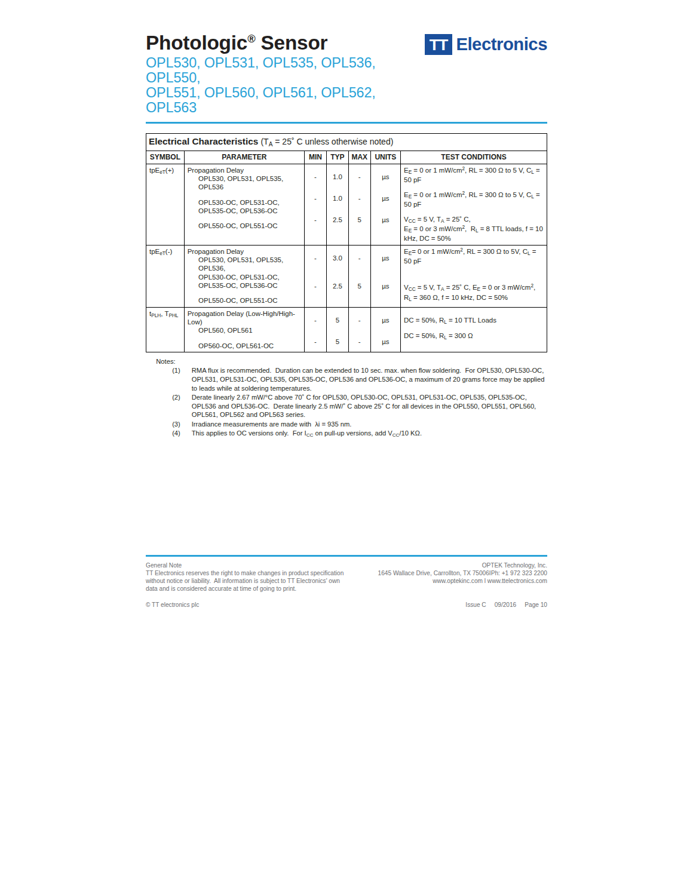Photologic® Sensor
OPL530, OPL531, OPL535, OPL536, OPL550,
OPL551, OPL560, OPL561, OPL562, OPL563
TT
Electronics
Electrical Characteristics (T A = 25˚ C unless otherwise noted)
| SYMBOL | PARAMETER | MIN | TYP | MAX | UNITS | TEST CONDITIONS |
| --- | --- | --- | --- | --- | --- | --- |
| tpE eT (+) | Propagation Delay OPL530, OPL531, OPL535, OPL536 OPL530-OC, OPL531-OC, OPL535-OC, OPL536-OC OPL550-OC, OPL551-OC | - - - | 1.0 1.0 2.5 | - - 5 | µs µs µs | E E = 0 or 1 mW/cm 2 , RL = 300 Ω to 5 V, C L = 50 pF E E = 0 or 1 mW/cm 2 , RL = 300 Ω to 5 V, C L = 50 pF V CC = 5 V, T A = 25˚ C, E E = 0 or 3 mW/cm 2 , R L = 8 TTL loads, f = 10 kHz, DC = 50% |
| tpE eT (-) | Propagation Delay OPL530, OPL531, OPL535, OPL536, OPL530-OC, OPL531-OC, OPL535-OC, OPL536-OC OPL550-OC, OPL551-OC | - - | 3.0 2.5 | - 5 | µs µs | E E = 0 or 1 mW/cm 2 , RL = 300 Ω to 5V, C L = 50 pF V CC = 5 V, T A = 25˚ C, E E = 0 or 3 mW/cm 2 , R L = 360 Ω, f = 10 kHz, DC = 50% |
| t PLH , T PHL | Propagation Delay (Low-High/High-Low) OPL560, OPL561 OP560-OC, OPL561-OC | - - | 5 5 | - - | µs µs | DC = 50%, R L = 10 TTL Loads DC = 50%, R L = 300 Ω |
Notes:
(1) RMA flux is recommended. Duration can be extended to 10 sec. max. when flow soldering. For OPL530, OPL530-OC, OPL531, OPL531-OC, OPL535, OPL535-OC, OPL536 and OPL536-OC, a maximum of 20 grams force may be applied to leads while at soldering temperatures.
(2) Derate linearly 2.67 mW/°C above 70˚ C for OPL530, OPL530-OC, OPL531, OPL531-OC, OPL535, OPL535-OC, OPL536 and OPL536-OC. Derate linearly 2.5 mW/˚ C above 25˚ C for all devices in the OPL550, OPL551, OPL560, OPL561, OPL562 and OPL563 series.
(3) Irradiance measurements are made with λi = 935 nm.
(4) This applies to OC versions only. For ICC on pull-up versions, add VCC/10 KΩ.
General Note
TT Electronics reserves the right to make changes in product specification without notice or liability. All information is subject to TT Electronics' own data and is considered accurate at time of going to print.
OPTEK Technology, Inc.
1645 Wallace Drive, Carrollton, TX 75006IPh: +1 972 323 2200
www.optekinc.com l www.ttelectronics.com
© TT electronics plc
Issue C09/2016 Page 10